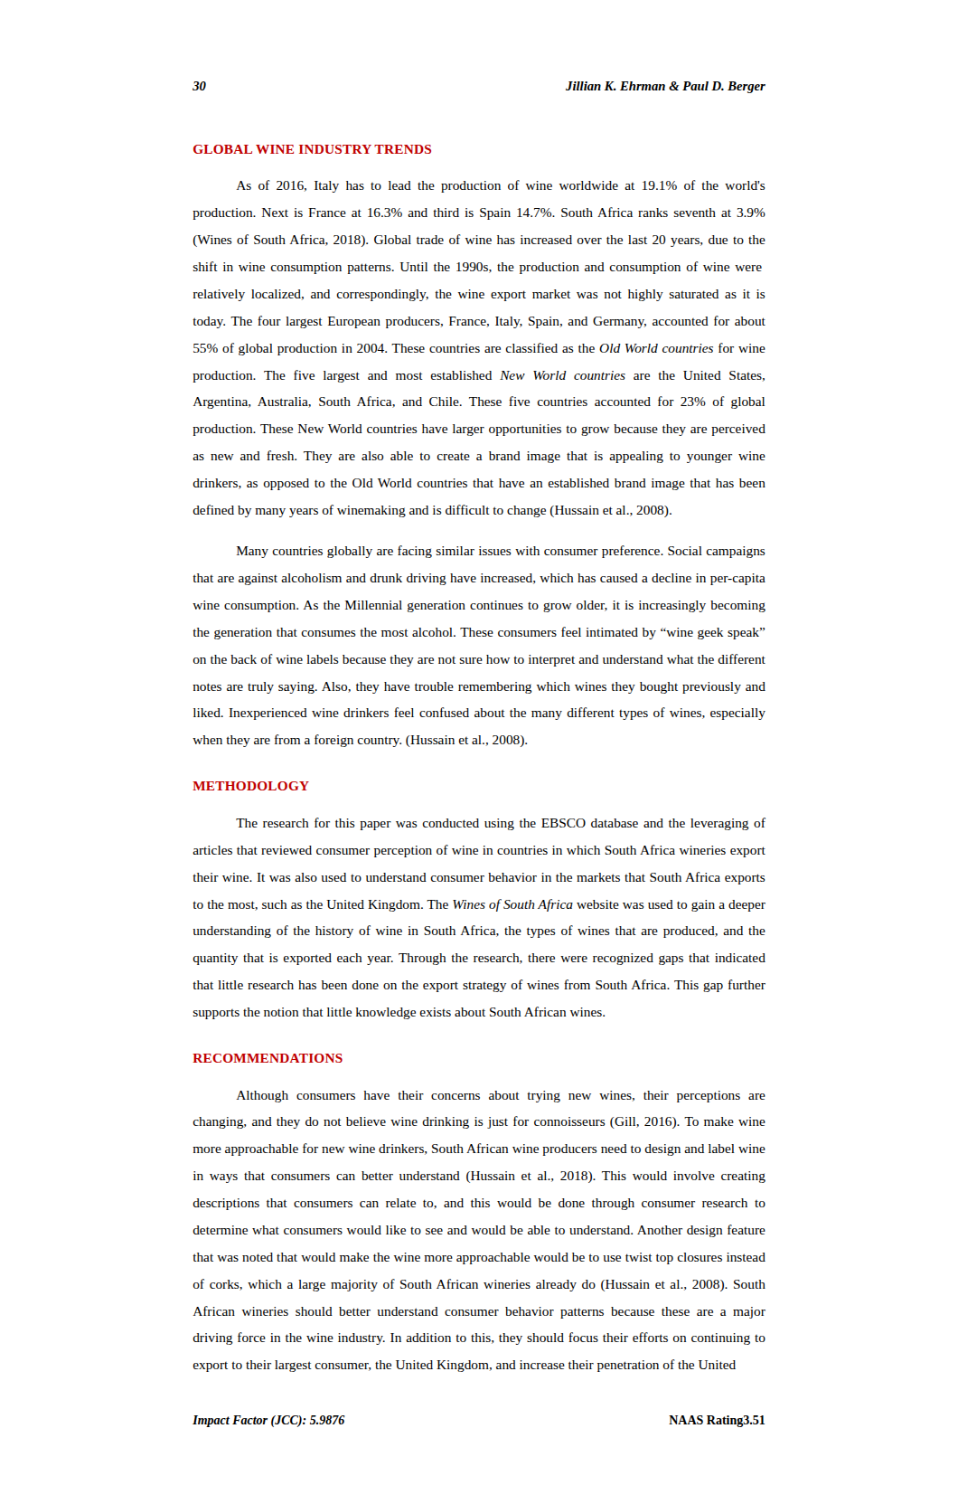30 Jillian K. Ehrman & Paul D. Berger
GLOBAL WINE INDUSTRY TRENDS
As of 2016, Italy has to lead the production of wine worldwide at 19.1% of the world's production. Next is France at 16.3% and third is Spain 14.7%. South Africa ranks seventh at 3.9% (Wines of South Africa, 2018). Global trade of wine has increased over the last 20 years, due to the shift in wine consumption patterns. Until the 1990s, the production and consumption of wine were relatively localized, and correspondingly, the wine export market was not highly saturated as it is today. The four largest European producers, France, Italy, Spain, and Germany, accounted for about 55% of global production in 2004. These countries are classified as the Old World countries for wine production. The five largest and most established New World countries are the United States, Argentina, Australia, South Africa, and Chile. These five countries accounted for 23% of global production. These New World countries have larger opportunities to grow because they are perceived as new and fresh. They are also able to create a brand image that is appealing to younger wine drinkers, as opposed to the Old World countries that have an established brand image that has been defined by many years of winemaking and is difficult to change (Hussain et al., 2008).
Many countries globally are facing similar issues with consumer preference. Social campaigns that are against alcoholism and drunk driving have increased, which has caused a decline in per-capita wine consumption. As the Millennial generation continues to grow older, it is increasingly becoming the generation that consumes the most alcohol. These consumers feel intimated by “wine geek speak” on the back of wine labels because they are not sure how to interpret and understand what the different notes are truly saying. Also, they have trouble remembering which wines they bought previously and liked. Inexperienced wine drinkers feel confused about the many different types of wines, especially when they are from a foreign country. (Hussain et al., 2008).
METHODOLOGY
The research for this paper was conducted using the EBSCO database and the leveraging of articles that reviewed consumer perception of wine in countries in which South Africa wineries export their wine. It was also used to understand consumer behavior in the markets that South Africa exports to the most, such as the United Kingdom. The Wines of South Africa website was used to gain a deeper understanding of the history of wine in South Africa, the types of wines that are produced, and the quantity that is exported each year. Through the research, there were recognized gaps that indicated that little research has been done on the export strategy of wines from South Africa. This gap further supports the notion that little knowledge exists about South African wines.
RECOMMENDATIONS
Although consumers have their concerns about trying new wines, their perceptions are changing, and they do not believe wine drinking is just for connoisseurs (Gill, 2016). To make wine more approachable for new wine drinkers, South African wine producers need to design and label wine in ways that consumers can better understand (Hussain et al., 2018). This would involve creating descriptions that consumers can relate to, and this would be done through consumer research to determine what consumers would like to see and would be able to understand. Another design feature that was noted that would make the wine more approachable would be to use twist top closures instead of corks, which a large majority of South African wineries already do (Hussain et al., 2008). South African wineries should better understand consumer behavior patterns because these are a major driving force in the wine industry. In addition to this, they should focus their efforts on continuing to export to their largest consumer, the United Kingdom, and increase their penetration of the United
Impact Factor (JCC): 5.9876 NAAS Rating3.51